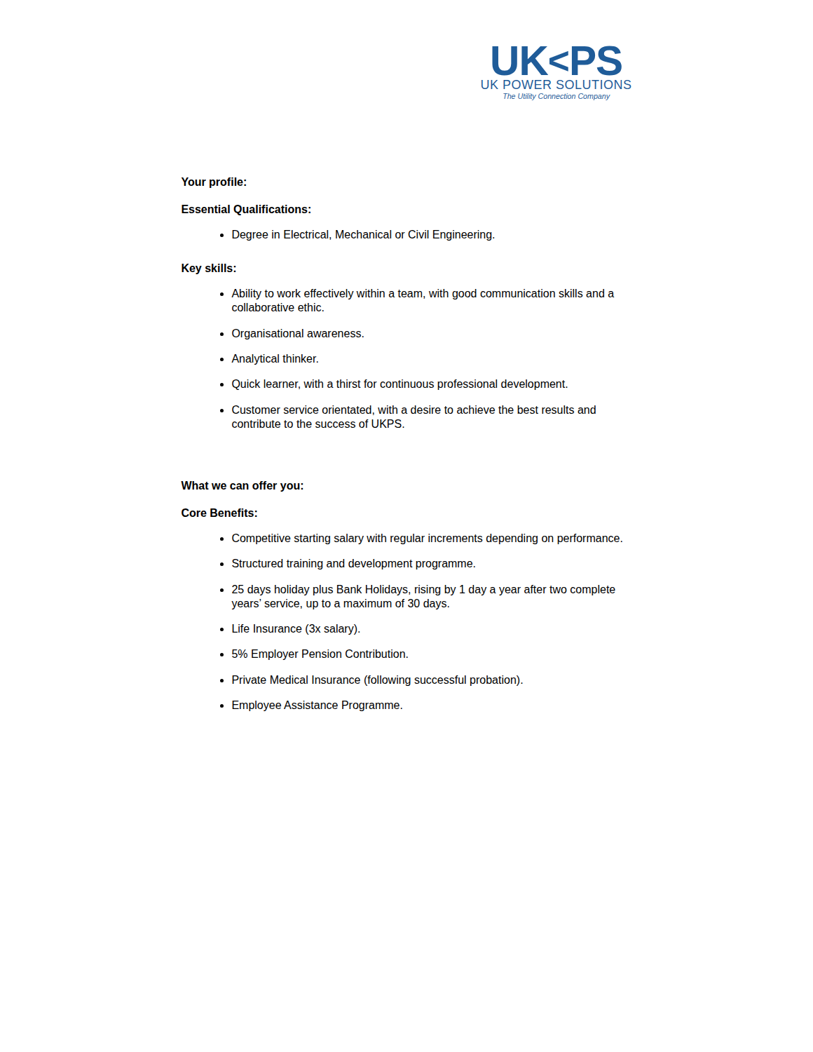UK<PS
UK POWER SOLUTIONS
The Utility Connection Company
Your profile:
Essential Qualifications:
Degree in Electrical, Mechanical or Civil Engineering.
Key skills:
Ability to work effectively within a team, with good communication skills and a collaborative ethic.
Organisational awareness.
Analytical thinker.
Quick learner, with a thirst for continuous professional development.
Customer service orientated, with a desire to achieve the best results and contribute to the success of UKPS.
What we can offer you:
Core Benefits:
Competitive starting salary with regular increments depending on performance.
Structured training and development programme.
25 days holiday plus Bank Holidays, rising by 1 day a year after two complete years’ service, up to a maximum of 30 days.
Life Insurance (3x salary).
5% Employer Pension Contribution.
Private Medical Insurance (following successful probation).
Employee Assistance Programme.